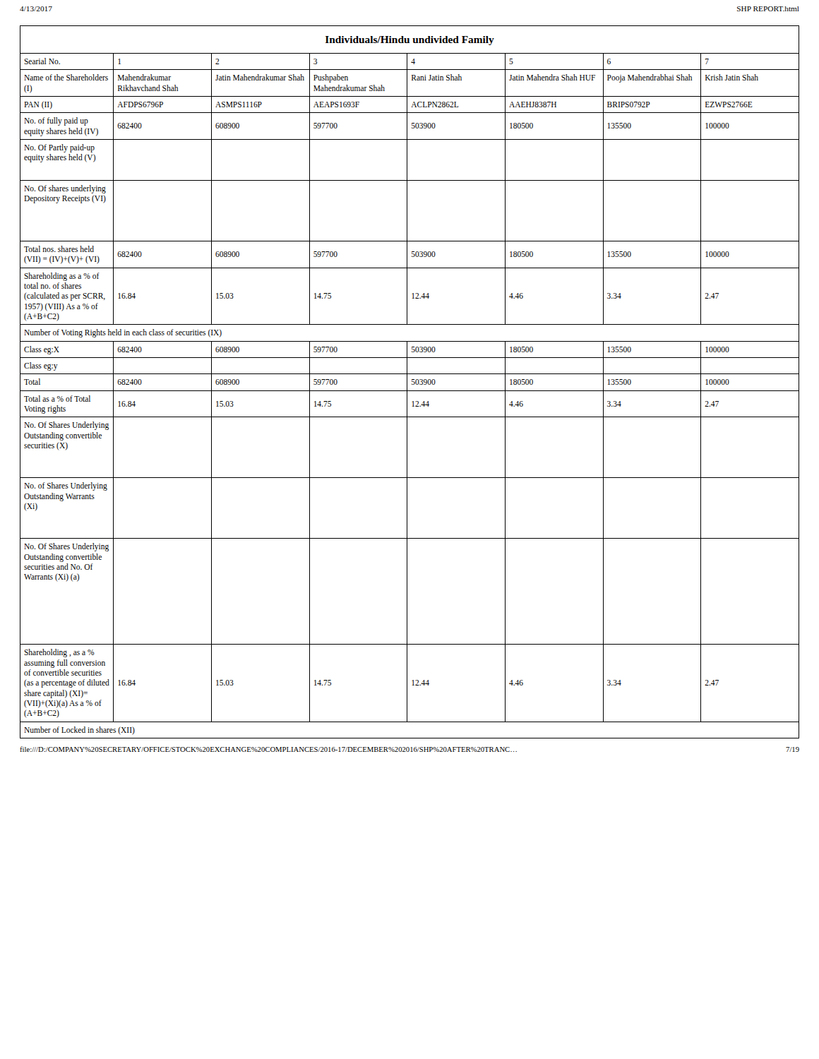4/13/2017 SHP REPORT.html
Individuals/Hindu undivided Family
| Searial No. | 1 | 2 | 3 | 4 | 5 | 6 | 7 |
| Name of the Shareholders (I) | Mahendrakumar Rikhavchand Shah | Jatin Mahendrakumar Shah | Pushpaben Mahendrakumar Shah | Rani Jatin Shah | Jatin Mahendra Shah HUF | Pooja Mahendrabhai Shah | Krish Jatin Shah |
| PAN (II) | AFDPS6796P | ASMPS1116P | AEAPS1693F | ACLPN2862L | AAEHJ8387H | BRIPS0792P | EZWPS2766E |
| No. of fully paid up equity shares held (IV) | 682400 | 608900 | 597700 | 503900 | 180500 | 135500 | 100000 |
| No. Of Partly paid-up equity shares held (V) | | | | | | | |
| No. Of shares underlying Depository Receipts (VI) | | | | | | | |
| Total nos. shares held (VII) = (IV)+(V)+ (VI) | 682400 | 608900 | 597700 | 503900 | 180500 | 135500 | 100000 |
| Shareholding as a % of total no. of shares (calculated as per SCRR, 1957) (VIII) As a % of (A+B+C2) | 16.84 | 15.03 | 14.75 | 12.44 | 4.46 | 3.34 | 2.47 |
| Number of Voting Rights held in each class of securities (IX) |
| Class eg:X | 682400 | 608900 | 597700 | 503900 | 180500 | 135500 | 100000 |
| Class eg:y | | | | | | | |
| Total | 682400 | 608900 | 597700 | 503900 | 180500 | 135500 | 100000 |
| Total as a % of Total Voting rights | 16.84 | 15.03 | 14.75 | 12.44 | 4.46 | 3.34 | 2.47 |
| No. Of Shares Underlying Outstanding convertible securities (X) | | | | | | | |
| No. of Shares Underlying Outstanding Warrants (Xi) | | | | | | | |
| No. Of Shares Underlying Outstanding convertible securities and No. Of Warrants (Xi) (a) | | | | | | | |
| Shareholding , as a % assuming full conversion of convertible securities (as a percentage of diluted share capital) (XI)= (VII)+(Xi)(a) As a % of (A+B+C2) | 16.84 | 15.03 | 14.75 | 12.44 | 4.46 | 3.34 | 2.47 |
| Number of Locked in shares (XII) |
file:///D:/COMPANY%20SECRETARY/OFFICE/STOCK%20EXCHANGE%20COMPLIANCES/2016-17/DECEMBER%202016/SHP%20AFTER%20TRANC… 7/19